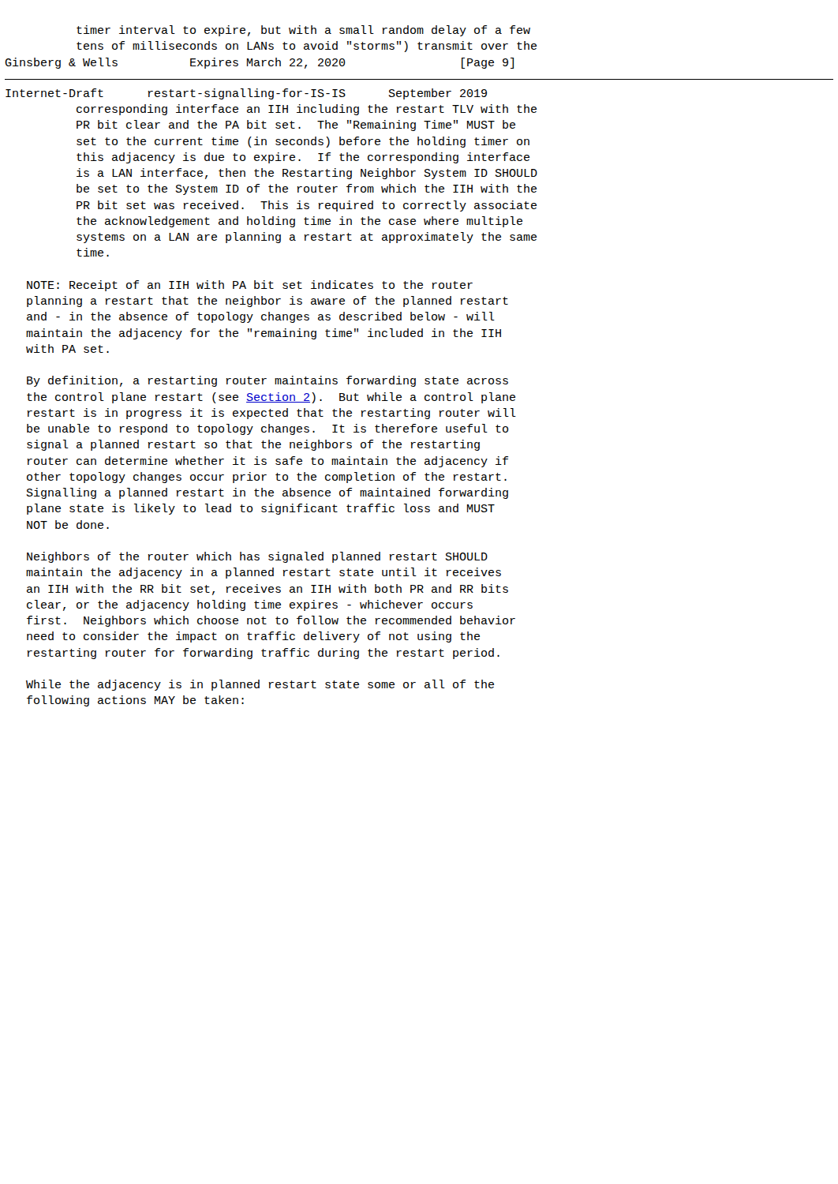timer interval to expire, but with a small random delay of a few
          tens of milliseconds on LANs to avoid "storms") transmit over the
Ginsberg & Wells          Expires March 22, 2020                [Page 9]
Internet-Draft      restart-signalling-for-IS-IS      September 2019
          corresponding interface an IIH including the restart TLV with the
          PR bit clear and the PA bit set.  The "Remaining Time" MUST be
          set to the current time (in seconds) before the holding timer on
          this adjacency is due to expire.  If the corresponding interface
          is a LAN interface, then the Restarting Neighbor System ID SHOULD
          be set to the System ID of the router from which the IIH with the
          PR bit set was received.  This is required to correctly associate
          the acknowledgement and holding time in the case where multiple
          systems on a LAN are planning a restart at approximately the same
          time.

   NOTE: Receipt of an IIH with PA bit set indicates to the router
   planning a restart that the neighbor is aware of the planned restart
   and - in the absence of topology changes as described below - will
   maintain the adjacency for the "remaining time" included in the IIH
   with PA set.

   By definition, a restarting router maintains forwarding state across
   the control plane restart (see Section 2).  But while a control plane
   restart is in progress it is expected that the restarting router will
   be unable to respond to topology changes.  It is therefore useful to
   signal a planned restart so that the neighbors of the restarting
   router can determine whether it is safe to maintain the adjacency if
   other topology changes occur prior to the completion of the restart.
   Signalling a planned restart in the absence of maintained forwarding
   plane state is likely to lead to significant traffic loss and MUST
   NOT be done.

   Neighbors of the router which has signaled planned restart SHOULD
   maintain the adjacency in a planned restart state until it receives
   an IIH with the RR bit set, receives an IIH with both PR and RR bits
   clear, or the adjacency holding time expires - whichever occurs
   first.  Neighbors which choose not to follow the recommended behavior
   need to consider the impact on traffic delivery of not using the
   restarting router for forwarding traffic during the restart period.

   While the adjacency is in planned restart state some or all of the
   following actions MAY be taken: